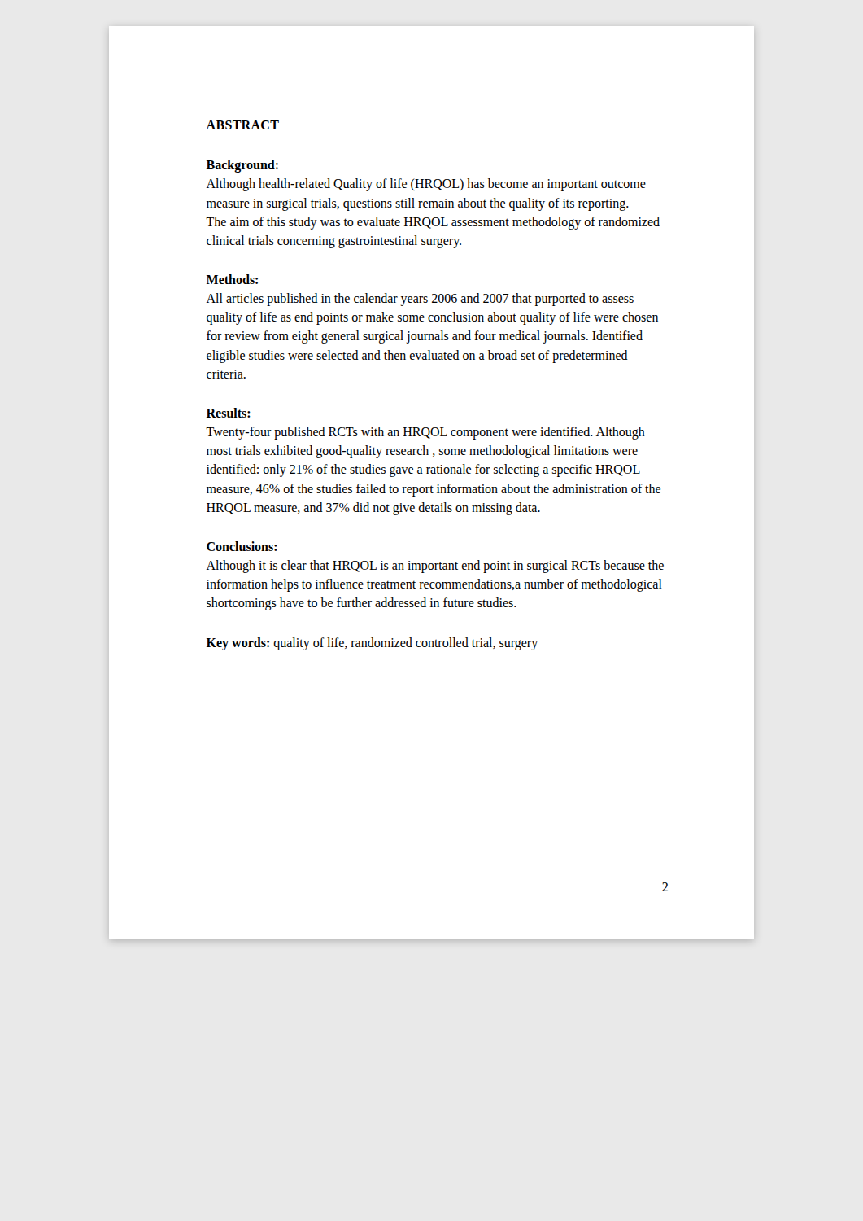ABSTRACT
Background:
Although health-related Quality of life (HRQOL) has become an important outcome measure in surgical trials, questions still remain about the quality of its reporting.
The aim of this study was to evaluate HRQOL assessment methodology of randomized clinical trials concerning gastrointestinal surgery.
Methods:
All articles published in the calendar years 2006 and 2007 that purported to assess quality of life as end points or make some conclusion about quality of life were chosen for review from eight general surgical journals and four medical journals. Identified eligible studies were selected and then evaluated on a broad set of predetermined criteria.
Results:
Twenty-four published RCTs with an HRQOL component were identified. Although most trials exhibited good-quality research , some methodological limitations were identified: only 21% of the studies gave a rationale for selecting a specific HRQOL measure, 46% of the studies failed to report information about the administration of the HRQOL measure, and 37% did not give details on missing data.
Conclusions:
Although it is clear that HRQOL is an important end point in surgical RCTs because the information helps to influence treatment recommendations,a number of methodological shortcomings have to be further addressed in future studies.
Key words: quality of life, randomized controlled trial, surgery
2